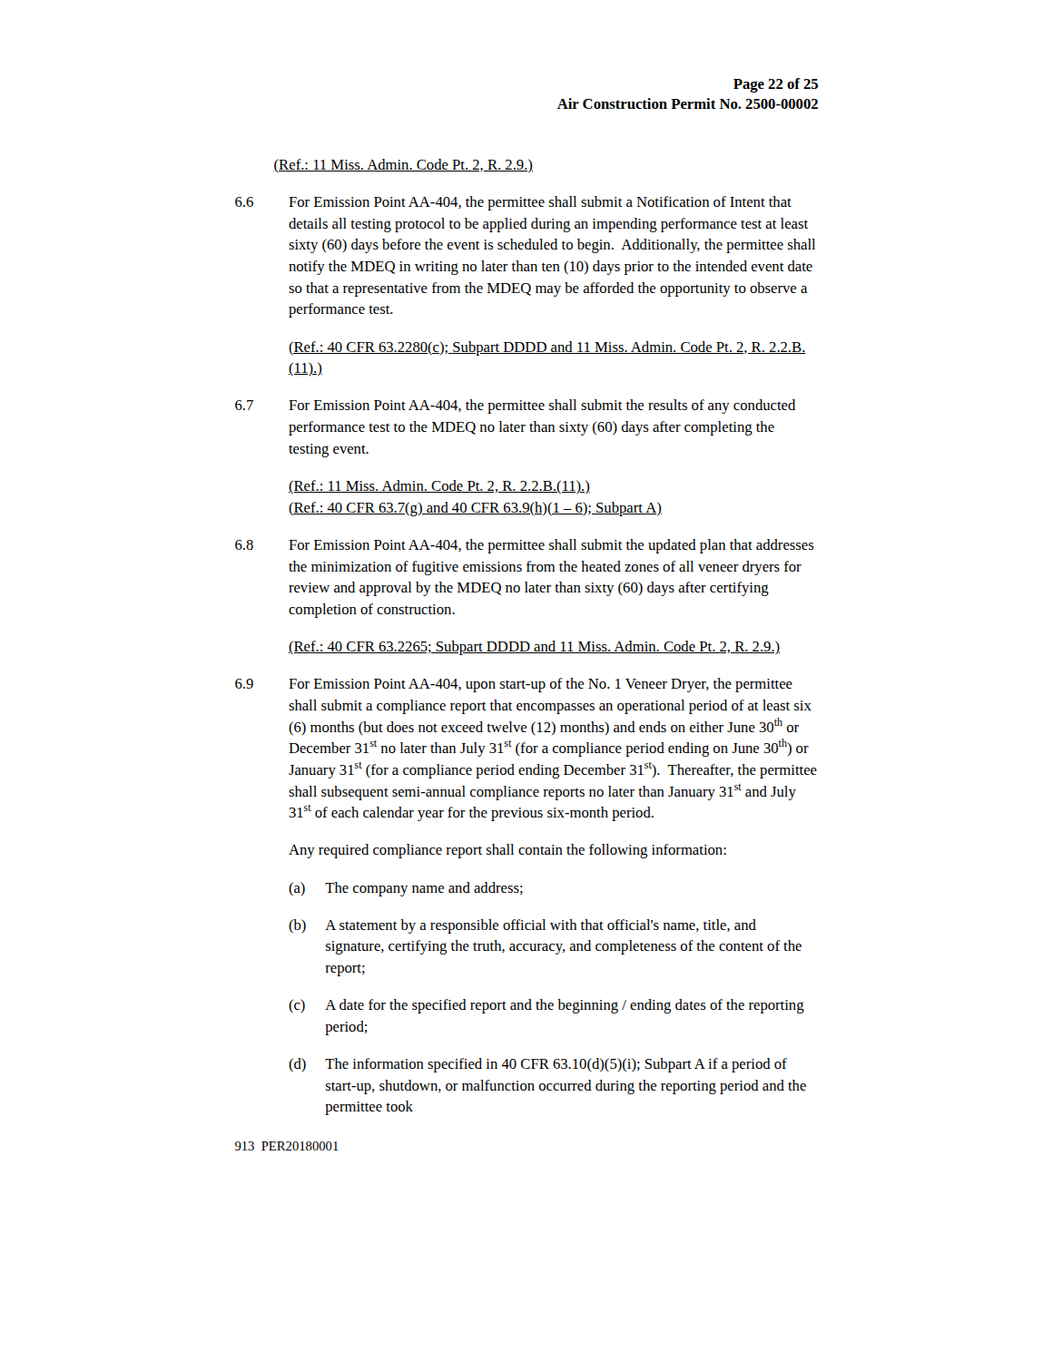Page 22 of 25
Air Construction Permit No. 2500-00002
(Ref.: 11 Miss. Admin. Code Pt. 2, R. 2.9.)
6.6
For Emission Point AA-404, the permittee shall submit a Notification of Intent that details all testing protocol to be applied during an impending performance test at least sixty (60) days before the event is scheduled to begin. Additionally, the permittee shall notify the MDEQ in writing no later than ten (10) days prior to the intended event date so that a representative from the MDEQ may be afforded the opportunity to observe a performance test.
(Ref.: 40 CFR 63.2280(c); Subpart DDDD and 11 Miss. Admin. Code Pt. 2, R. 2.2.B.(11).)
6.7
For Emission Point AA-404, the permittee shall submit the results of any conducted performance test to the MDEQ no later than sixty (60) days after completing the testing event.
(Ref.: 11 Miss. Admin. Code Pt. 2, R. 2.2.B.(11).) (Ref.: 40 CFR 63.7(g) and 40 CFR 63.9(h)(1 – 6); Subpart A)
6.8
For Emission Point AA-404, the permittee shall submit the updated plan that addresses the minimization of fugitive emissions from the heated zones of all veneer dryers for review and approval by the MDEQ no later than sixty (60) days after certifying completion of construction.
(Ref.: 40 CFR 63.2265; Subpart DDDD and 11 Miss. Admin. Code Pt. 2, R. 2.9.)
6.9
For Emission Point AA-404, upon start-up of the No. 1 Veneer Dryer, the permittee shall submit a compliance report that encompasses an operational period of at least six (6) months (but does not exceed twelve (12) months) and ends on either June 30th or December 31st no later than July 31st (for a compliance period ending on June 30th) or January 31st (for a compliance period ending December 31st). Thereafter, the permittee shall subsequent semi-annual compliance reports no later than January 31st and July 31st of each calendar year for the previous six-month period.
Any required compliance report shall contain the following information:
(a)
The company name and address;
(b)
A statement by a responsible official with that official's name, title, and signature, certifying the truth, accuracy, and completeness of the content of the report;
(c)
A date for the specified report and the beginning / ending dates of the reporting period;
(d)
The information specified in 40 CFR 63.10(d)(5)(i); Subpart A if a period of start-up, shutdown, or malfunction occurred during the reporting period and the permittee took
913 PER20180001